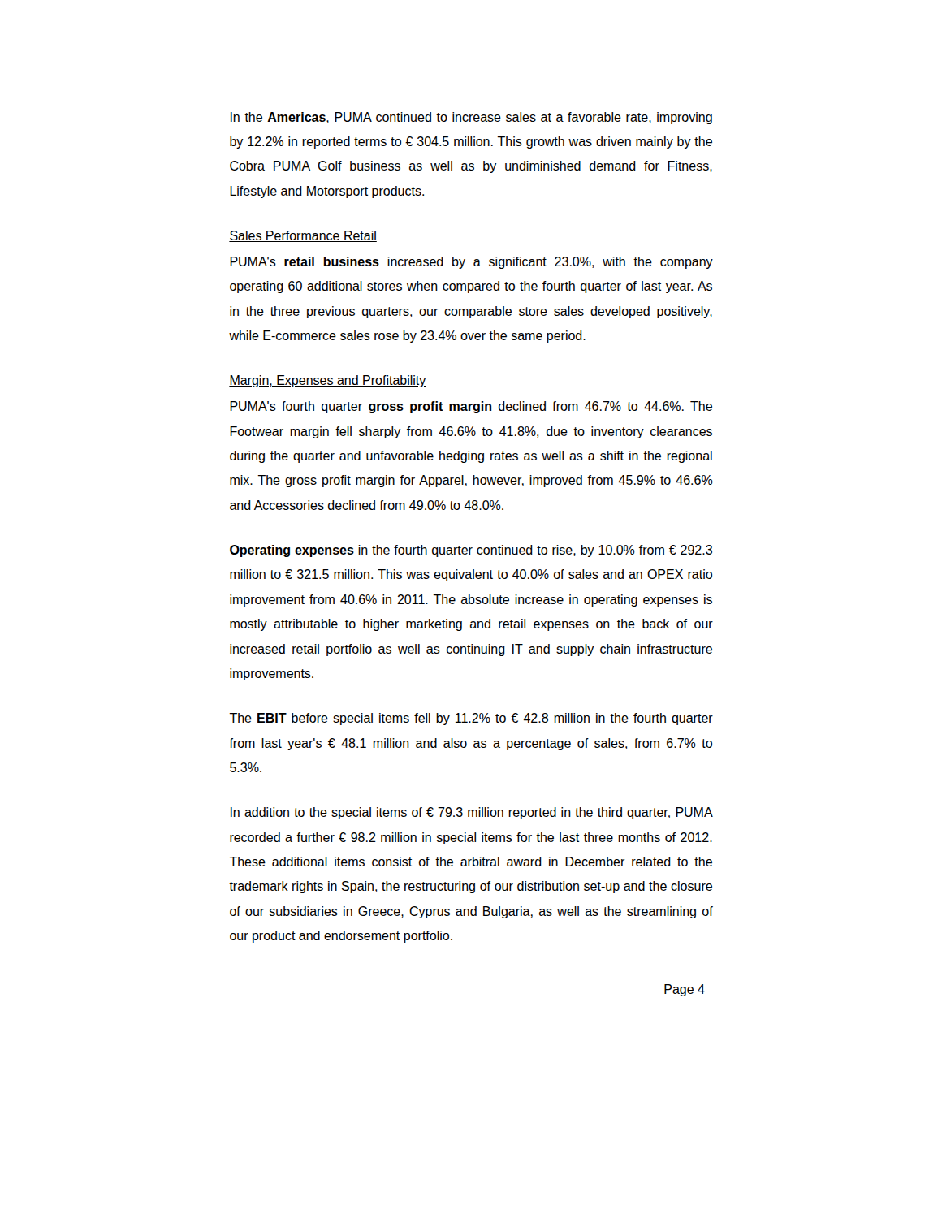In the Americas, PUMA continued to increase sales at a favorable rate, improving by 12.2% in reported terms to € 304.5 million. This growth was driven mainly by the Cobra PUMA Golf business as well as by undiminished demand for Fitness, Lifestyle and Motorsport products.
Sales Performance Retail
PUMA's retail business increased by a significant 23.0%, with the company operating 60 additional stores when compared to the fourth quarter of last year. As in the three previous quarters, our comparable store sales developed positively, while E-commerce sales rose by 23.4% over the same period.
Margin, Expenses and Profitability
PUMA's fourth quarter gross profit margin declined from 46.7% to 44.6%. The Footwear margin fell sharply from 46.6% to 41.8%, due to inventory clearances during the quarter and unfavorable hedging rates as well as a shift in the regional mix. The gross profit margin for Apparel, however, improved from 45.9% to 46.6% and Accessories declined from 49.0% to 48.0%.
Operating expenses in the fourth quarter continued to rise, by 10.0% from € 292.3 million to € 321.5 million. This was equivalent to 40.0% of sales and an OPEX ratio improvement from 40.6% in 2011. The absolute increase in operating expenses is mostly attributable to higher marketing and retail expenses on the back of our increased retail portfolio as well as continuing IT and supply chain infrastructure improvements.
The EBIT before special items fell by 11.2% to € 42.8 million in the fourth quarter from last year's € 48.1 million and also as a percentage of sales, from 6.7% to 5.3%.
In addition to the special items of € 79.3 million reported in the third quarter, PUMA recorded a further € 98.2 million in special items for the last three months of 2012. These additional items consist of the arbitral award in December related to the trademark rights in Spain, the restructuring of our distribution set-up and the closure of our subsidiaries in Greece, Cyprus and Bulgaria, as well as the streamlining of our product and endorsement portfolio.
Page 4